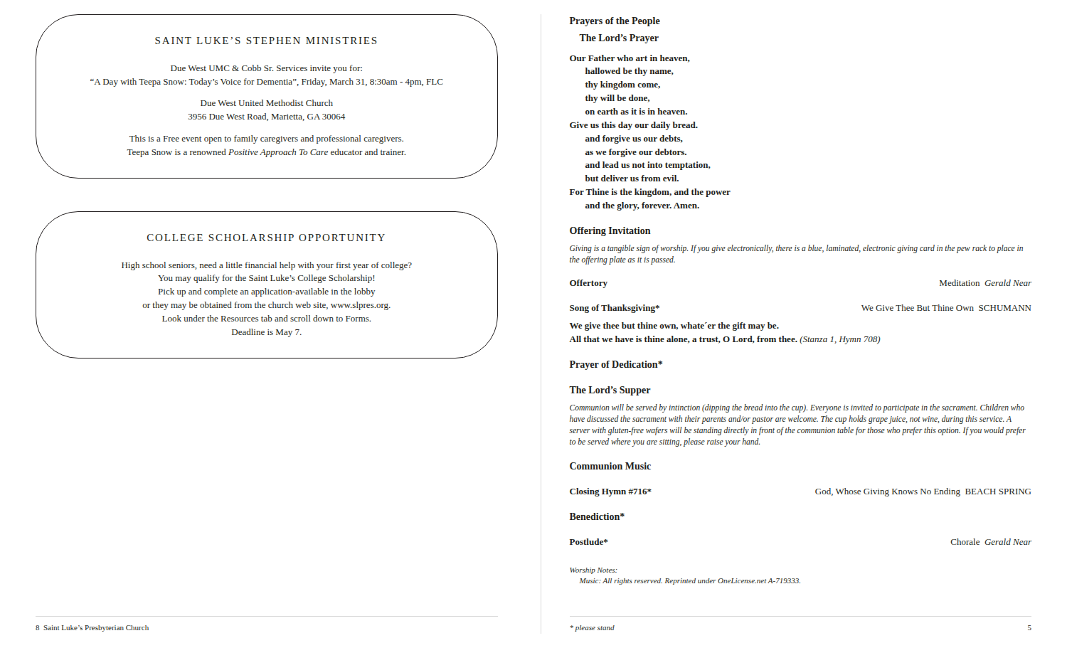Saint Luke’s Stephen Ministries
Due West UMC & Cobb Sr. Services invite you for:
“A Day with Teepa Snow: Today’s Voice for Dementia”, Friday, March 31, 8:30am - 4pm, FLC
Due West United Methodist Church
3956 Due West Road, Marietta, GA 30064
This is a Free event open to family caregivers and professional caregivers.
Teepa Snow is a renowned Positive Approach To Care educator and trainer.
College Scholarship Opportunity
High school seniors, need a little financial help with your first year of college?
You may qualify for the Saint Luke’s College Scholarship!
Pick up and complete an application-available in the lobby
or they may be obtained from the church web site, www.slpres.org.
Look under the Resources tab and scroll down to Forms.
Deadline is May 7.
8 Saint Luke’s Presbyterian Church
Prayers of the People
The Lord’s Prayer
Our Father who art in heaven, hallowed be thy name, thy kingdom come, thy will be done, on earth as it is in heaven. Give us this day our daily bread. and forgive us our debts, as we forgive our debtors. and lead us not into temptation, but deliver us from evil. For Thine is the kingdom, and the power and the glory, forever. Amen.
Offering Invitation
Giving is a tangible sign of worship. If you give electronically, there is a blue, laminated, electronic giving card in the pew rack to place in the offering plate as it is passed.
Offertory Meditation Gerald Near
Song of Thanksgiving* We Give Thee But Thine Own SCHUMANN
We give thee but thine own, whate´er the gift may be.
All that we have is thine alone, a trust, O Lord, from thee. (Stanza 1, Hymn 708)
Prayer of Dedication*
The Lord’s Supper
Communion will be served by intinction (dipping the bread into the cup). Everyone is invited to participate in the sacrament. Children who have discussed the sacrament with their parents and/or pastor are welcome. The cup holds grape juice, not wine, during this service. A server with gluten-free wafers will be standing directly in front of the communion table for those who prefer this option. If you would prefer to be served where you are sitting, please raise your hand.
Communion Music
Closing Hymn #716* God, Whose Giving Knows No Ending BEACH SPRING
Benediction*
Postlude* Chorale Gerald Near
Worship Notes: Music: All rights reserved. Reprinted under OneLicense.net A-719333.
* please stand
5